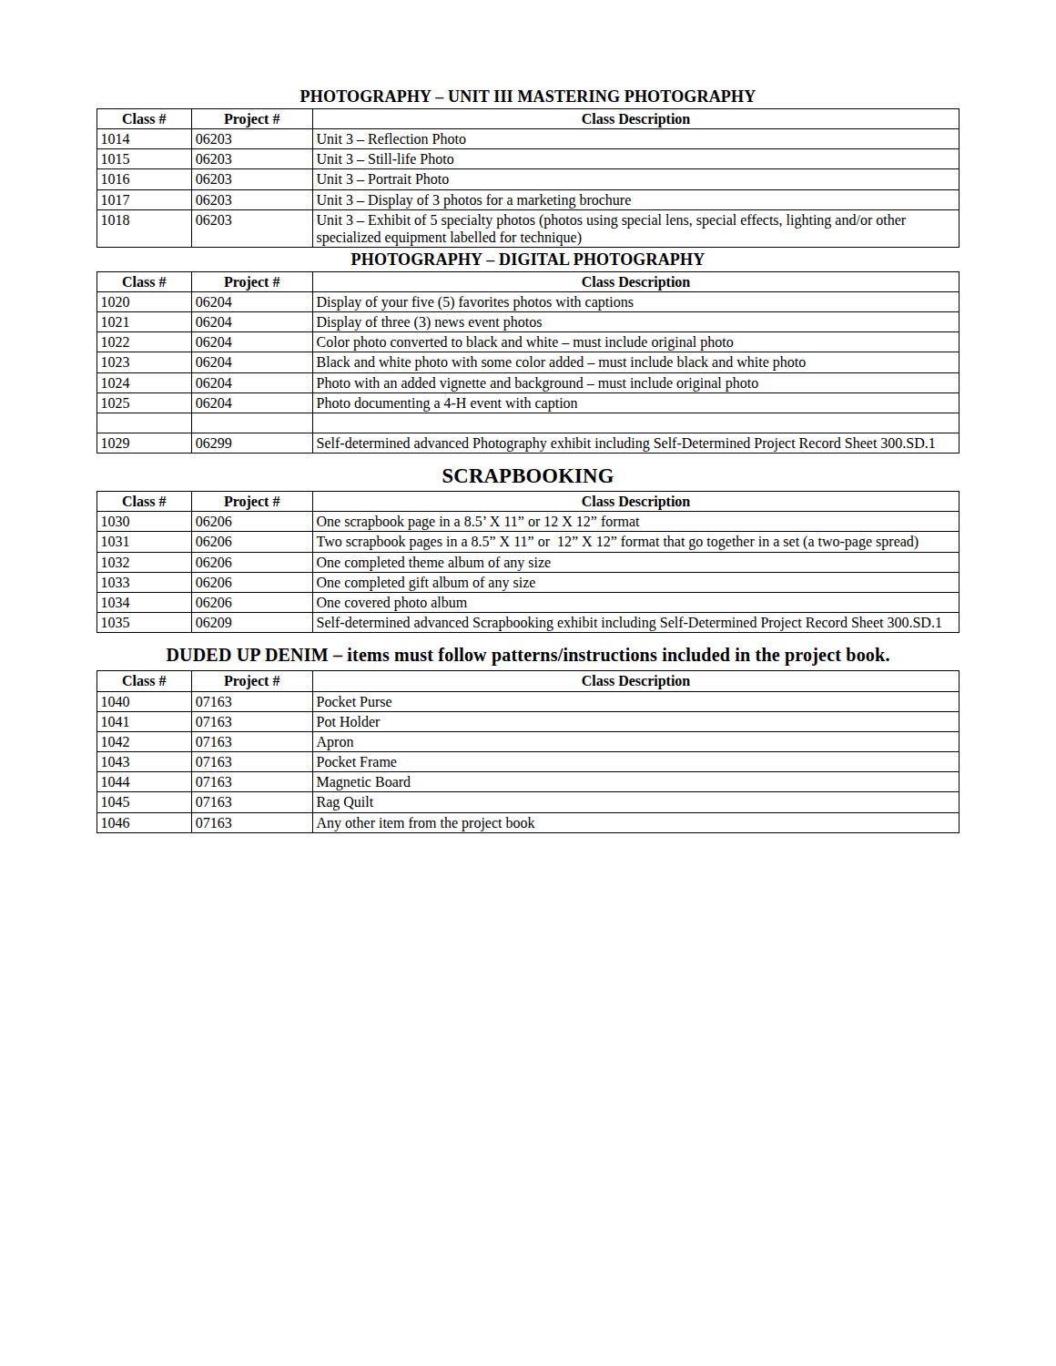PHOTOGRAPHY – UNIT III MASTERING PHOTOGRAPHY
| Class # | Project # | Class Description |
| --- | --- | --- |
| 1014 | 06203 | Unit 3 – Reflection Photo |
| 1015 | 06203 | Unit 3 – Still-life Photo |
| 1016 | 06203 | Unit 3 – Portrait Photo |
| 1017 | 06203 | Unit 3 – Display of 3 photos for a marketing brochure |
| 1018 | 06203 | Unit 3 – Exhibit of 5 specialty photos (photos using special lens, special effects, lighting and/or other specialized equipment labelled for technique) |
PHOTOGRAPHY – DIGITAL PHOTOGRAPHY
| Class # | Project # | Class Description |
| --- | --- | --- |
| 1020 | 06204 | Display of your five (5) favorites photos with captions |
| 1021 | 06204 | Display of three (3) news event photos |
| 1022 | 06204 | Color photo converted to black and white – must include original photo |
| 1023 | 06204 | Black and white photo with some color added – must include black and white photo |
| 1024 | 06204 | Photo with an added vignette and background – must include original photo |
| 1025 | 06204 | Photo documenting a 4-H event with caption |
| 1029 | 06299 | Self-determined advanced Photography exhibit including Self-Determined Project Record Sheet 300.SD.1 |
SCRAPBOOKING
| Class # | Project # | Class Description |
| --- | --- | --- |
| 1030 | 06206 | One scrapbook page in a 8.5’ X 11” or 12 X 12” format |
| 1031 | 06206 | Two scrapbook pages in a 8.5” X 11” or 12” X 12” format that go together in a set (a two-page spread) |
| 1032 | 06206 | One completed theme album of any size |
| 1033 | 06206 | One completed gift album of any size |
| 1034 | 06206 | One covered photo album |
| 1035 | 06209 | Self-determined advanced Scrapbooking exhibit including Self-Determined Project Record Sheet 300.SD.1 |
DUDED UP DENIM – items must follow patterns/instructions included in the project book.
| Class # | Project # | Class Description |
| --- | --- | --- |
| 1040 | 07163 | Pocket Purse |
| 1041 | 07163 | Pot Holder |
| 1042 | 07163 | Apron |
| 1043 | 07163 | Pocket Frame |
| 1044 | 07163 | Magnetic Board |
| 1045 | 07163 | Rag Quilt |
| 1046 | 07163 | Any other item from the project book |